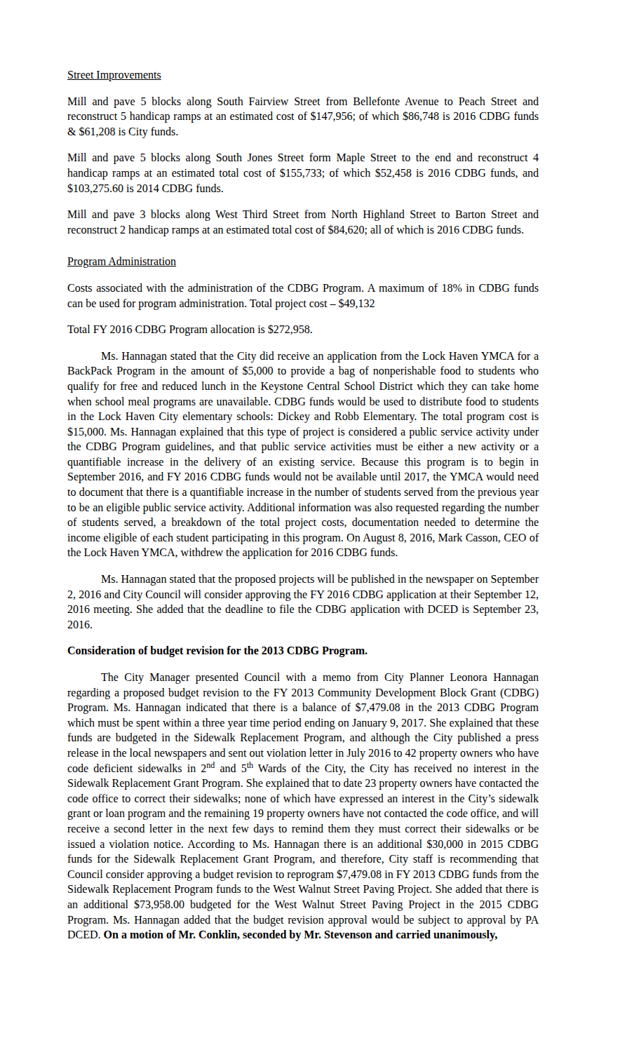Street Improvements
Mill and pave 5 blocks along South Fairview Street from Bellefonte Avenue to Peach Street and reconstruct 5 handicap ramps at an estimated cost of $147,956; of which $86,748 is 2016 CDBG funds & $61,208 is City funds.
Mill and pave 5 blocks along South Jones Street form Maple Street to the end and reconstruct 4 handicap ramps at an estimated total cost of $155,733; of which $52,458 is 2016 CDBG funds, and $103,275.60 is 2014 CDBG funds.
Mill and pave 3 blocks along West Third Street from North Highland Street to Barton Street and reconstruct 2 handicap ramps at an estimated total cost of $84,620; all of which is 2016 CDBG funds.
Program Administration
Costs associated with the administration of the CDBG Program. A maximum of 18% in CDBG funds can be used for program administration. Total project cost – $49,132
Total FY 2016 CDBG Program allocation is $272,958.
Ms. Hannagan stated that the City did receive an application from the Lock Haven YMCA for a BackPack Program in the amount of $5,000 to provide a bag of nonperishable food to students who qualify for free and reduced lunch in the Keystone Central School District which they can take home when school meal programs are unavailable. CDBG funds would be used to distribute food to students in the Lock Haven City elementary schools: Dickey and Robb Elementary. The total program cost is $15,000. Ms. Hannagan explained that this type of project is considered a public service activity under the CDBG Program guidelines, and that public service activities must be either a new activity or a quantifiable increase in the delivery of an existing service. Because this program is to begin in September 2016, and FY 2016 CDBG funds would not be available until 2017, the YMCA would need to document that there is a quantifiable increase in the number of students served from the previous year to be an eligible public service activity. Additional information was also requested regarding the number of students served, a breakdown of the total project costs, documentation needed to determine the income eligible of each student participating in this program. On August 8, 2016, Mark Casson, CEO of the Lock Haven YMCA, withdrew the application for 2016 CDBG funds.
Ms. Hannagan stated that the proposed projects will be published in the newspaper on September 2, 2016 and City Council will consider approving the FY 2016 CDBG application at their September 12, 2016 meeting. She added that the deadline to file the CDBG application with DCED is September 23, 2016.
Consideration of budget revision for the 2013 CDBG Program.
The City Manager presented Council with a memo from City Planner Leonora Hannagan regarding a proposed budget revision to the FY 2013 Community Development Block Grant (CDBG) Program. Ms. Hannagan indicated that there is a balance of $7,479.08 in the 2013 CDBG Program which must be spent within a three year time period ending on January 9, 2017. She explained that these funds are budgeted in the Sidewalk Replacement Program, and although the City published a press release in the local newspapers and sent out violation letter in July 2016 to 42 property owners who have code deficient sidewalks in 2nd and 5th Wards of the City, the City has received no interest in the Sidewalk Replacement Grant Program. She explained that to date 23 property owners have contacted the code office to correct their sidewalks; none of which have expressed an interest in the City’s sidewalk grant or loan program and the remaining 19 property owners have not contacted the code office, and will receive a second letter in the next few days to remind them they must correct their sidewalks or be issued a violation notice. According to Ms. Hannagan there is an additional $30,000 in 2015 CDBG funds for the Sidewalk Replacement Grant Program, and therefore, City staff is recommending that Council consider approving a budget revision to reprogram $7,479.08 in FY 2013 CDBG funds from the Sidewalk Replacement Program funds to the West Walnut Street Paving Project. She added that there is an additional $73,958.00 budgeted for the West Walnut Street Paving Project in the 2015 CDBG Program. Ms. Hannagan added that the budget revision approval would be subject to approval by PA DCED. On a motion of Mr. Conklin, seconded by Mr. Stevenson and carried unanimously,